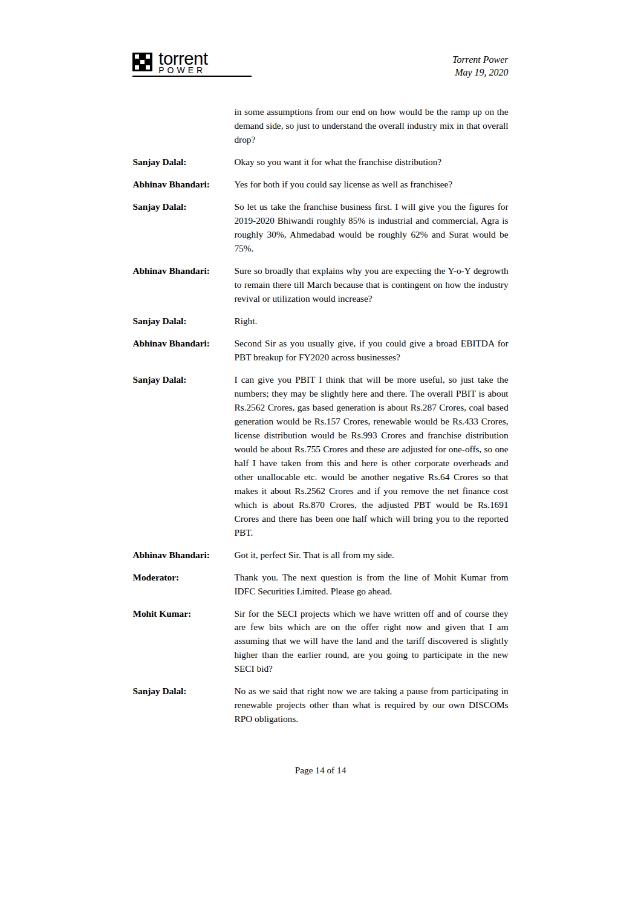torrent POWER
Torrent Power
May 19, 2020
| | in some assumptions from our end on how would be the ramp up on the demand side, so just to understand the overall industry mix in that overall drop? |
| Sanjay Dalal: | Okay so you want it for what the franchise distribution? |
| Abhinav Bhandari: | Yes for both if you could say license as well as franchisee? |
| Sanjay Dalal: | So let us take the franchise business first. I will give you the figures for 2019-2020 Bhiwandi roughly 85% is industrial and commercial, Agra is roughly 30%, Ahmedabad would be roughly 62% and Surat would be 75%. |
| Abhinav Bhandari: | Sure so broadly that explains why you are expecting the Y-o-Y degrowth to remain there till March because that is contingent on how the industry revival or utilization would increase? |
| Sanjay Dalal: | Right. |
| Abhinav Bhandari: | Second Sir as you usually give, if you could give a broad EBITDA for PBT breakup for FY2020 across businesses? |
| Sanjay Dalal: | I can give you PBIT I think that will be more useful, so just take the numbers; they may be slightly here and there. The overall PBIT is about Rs.2562 Crores, gas based generation is about Rs.287 Crores, coal based generation would be Rs.157 Crores, renewable would be Rs.433 Crores, license distribution would be Rs.993 Crores and franchise distribution would be about Rs.755 Crores and these are adjusted for one-offs, so one half I have taken from this and here is other corporate overheads and other unallocable etc. would be another negative Rs.64 Crores so that makes it about Rs.2562 Crores and if you remove the net finance cost which is about Rs.870 Crores, the adjusted PBT would be Rs.1691 Crores and there has been one half which will bring you to the reported PBT. |
| Abhinav Bhandari: | Got it, perfect Sir. That is all from my side. |
| Moderator: | Thank you. The next question is from the line of Mohit Kumar from IDFC Securities Limited. Please go ahead. |
| Mohit Kumar: | Sir for the SECI projects which we have written off and of course they are few bits which are on the offer right now and given that I am assuming that we will have the land and the tariff discovered is slightly higher than the earlier round, are you going to participate in the new SECI bid? |
| Sanjay Dalal: | No as we said that right now we are taking a pause from participating in renewable projects other than what is required by our own DISCOMs RPO obligations. |
Page 14 of 14